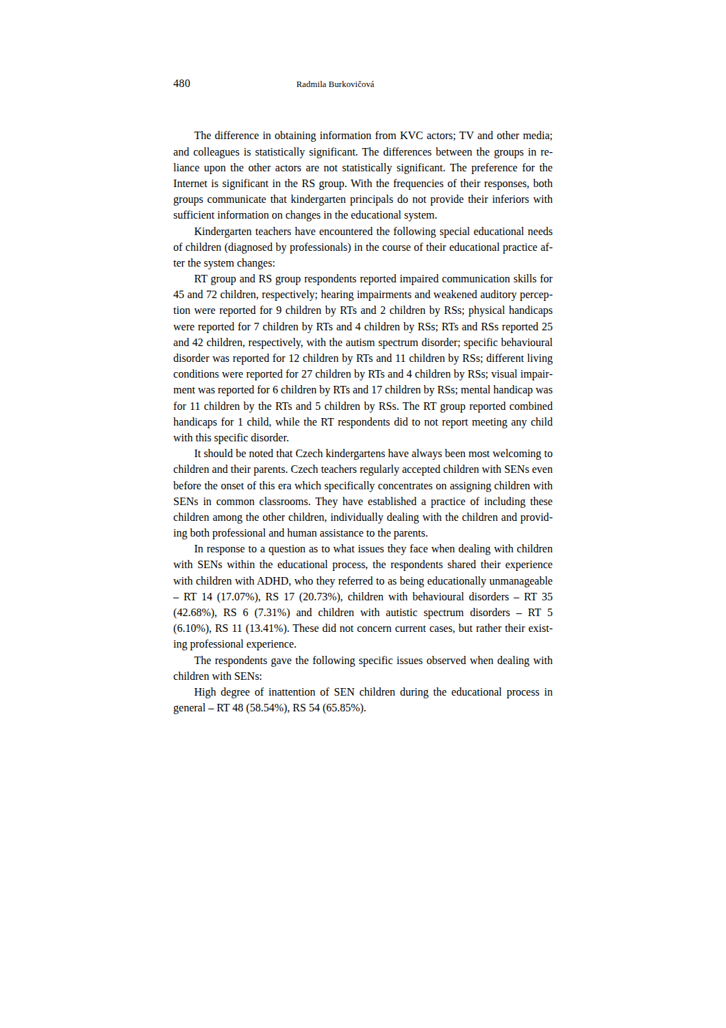480 Radmila Burkovičová
The difference in obtaining information from KVC actors; TV and other media; and colleagues is statistically significant. The differences between the groups in reliance upon the other actors are not statistically significant. The preference for the Internet is significant in the RS group. With the frequencies of their responses, both groups communicate that kindergarten principals do not provide their inferiors with sufficient information on changes in the educational system.
Kindergarten teachers have encountered the following special educational needs of children (diagnosed by professionals) in the course of their educational practice after the system changes:
RT group and RS group respondents reported impaired communication skills for 45 and 72 children, respectively; hearing impairments and weakened auditory perception were reported for 9 children by RTs and 2 children by RSs; physical handicaps were reported for 7 children by RTs and 4 children by RSs; RTs and RSs reported 25 and 42 children, respectively, with the autism spectrum disorder; specific behavioural disorder was reported for 12 children by RTs and 11 children by RSs; different living conditions were reported for 27 children by RTs and 4 children by RSs; visual impairment was reported for 6 children by RTs and 17 children by RSs; mental handicap was for 11 children by the RTs and 5 children by RSs. The RT group reported combined handicaps for 1 child, while the RT respondents did to not report meeting any child with this specific disorder.
It should be noted that Czech kindergartens have always been most welcoming to children and their parents. Czech teachers regularly accepted children with SENs even before the onset of this era which specifically concentrates on assigning children with SENs in common classrooms. They have established a practice of including these children among the other children, individually dealing with the children and providing both professional and human assistance to the parents.
In response to a question as to what issues they face when dealing with children with SENs within the educational process, the respondents shared their experience with children with ADHD, who they referred to as being educationally unmanageable – RT 14 (17.07%), RS 17 (20.73%), children with behavioural disorders – RT 35 (42.68%), RS 6 (7.31%) and children with autistic spectrum disorders – RT 5 (6.10%), RS 11 (13.41%). These did not concern current cases, but rather their existing professional experience.
The respondents gave the following specific issues observed when dealing with children with SENs:
High degree of inattention of SEN children during the educational process in general – RT 48 (58.54%), RS 54 (65.85%).